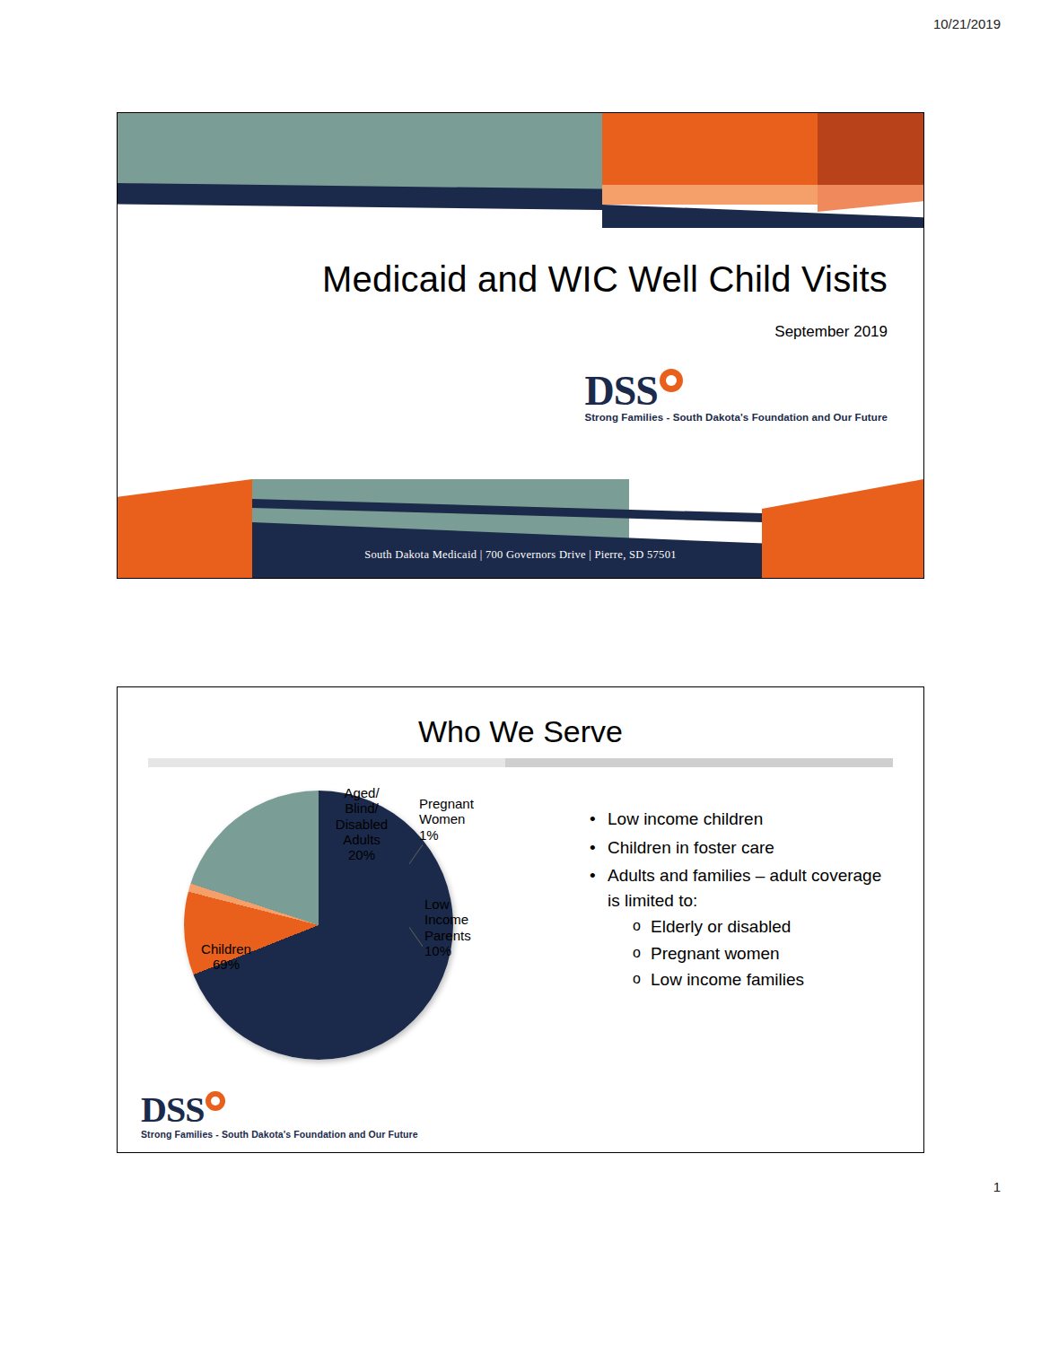10/21/2019
Medicaid and WIC Well Child Visits
September 2019
DSS
Strong Families - South Dakota's Foundation and Our Future
South Dakota Medicaid | 700 Governors Drive | Pierre, SD 57501
Who We Serve
Children
69%
Aged/
Blind/
Disabled
Adults
20%
Pregnant
Women
1%
Low
Income
Parents
10%
Low income children
Children in foster care
Adults and families – adult coverage is limited to:
Elderly or disabled
Pregnant women
Low income families
DSS
Strong Families - South Dakota's Foundation and Our Future
1